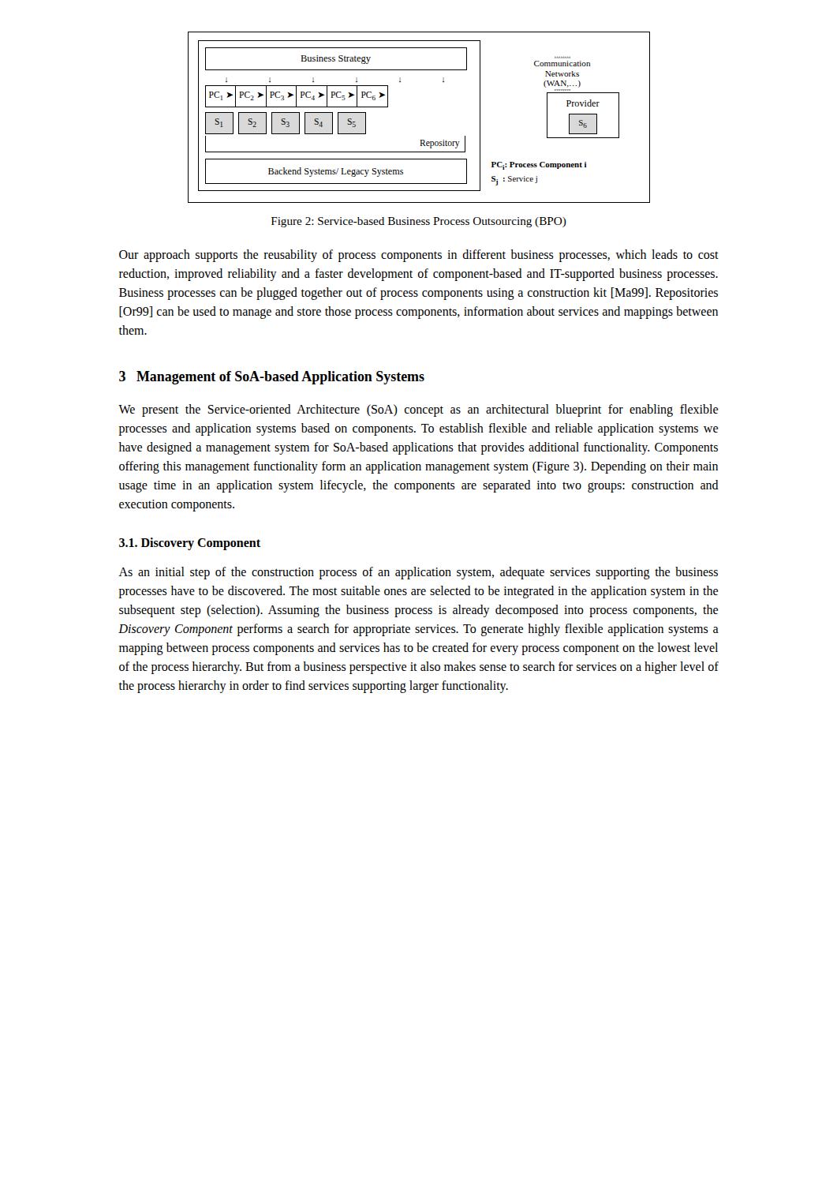Business Strategy
↓↓↓↓↓↓
PC1 ➤
PC2 ➤
PC3 ➤
PC4 ➤
PC5 ➤
PC6 ➤
S1
S2
S3
S4
S5
Repository
Backend Systems/ Legacy Systems
▵▵▵▵▵▵▵▵
Communication
Networks
(WAN,…)
▿▿▿▿▿▿▿▿
Provider
S6
PCi: Process Component i
Sj : Service j
Figure 2: Service-based Business Process Outsourcing (BPO)
Our approach supports the reusability of process components in different business processes, which leads to cost reduction, improved reliability and a faster development of component-based and IT-supported business processes. Business processes can be plugged together out of process components using a construction kit [Ma99]. Repositories [Or99] can be used to manage and store those process components, information about services and mappings between them.
3 Management of SoA-based Application Systems
We present the Service-oriented Architecture (SoA) concept as an architectural blueprint for enabling flexible processes and application systems based on components. To establish flexible and reliable application systems we have designed a management system for SoA-based applications that provides additional functionality. Components offering this management functionality form an application management system (Figure 3). Depending on their main usage time in an application system lifecycle, the components are separated into two groups: construction and execution components.
3.1. Discovery Component
As an initial step of the construction process of an application system, adequate services supporting the business processes have to be discovered. The most suitable ones are selected to be integrated in the application system in the subsequent step (selection). Assuming the business process is already decomposed into process components, the Discovery Component performs a search for appropriate services. To generate highly flexible application systems a mapping between process components and services has to be created for every process component on the lowest level of the process hierarchy. But from a business perspective it also makes sense to search for services on a higher level of the process hierarchy in order to find services supporting larger functionality.